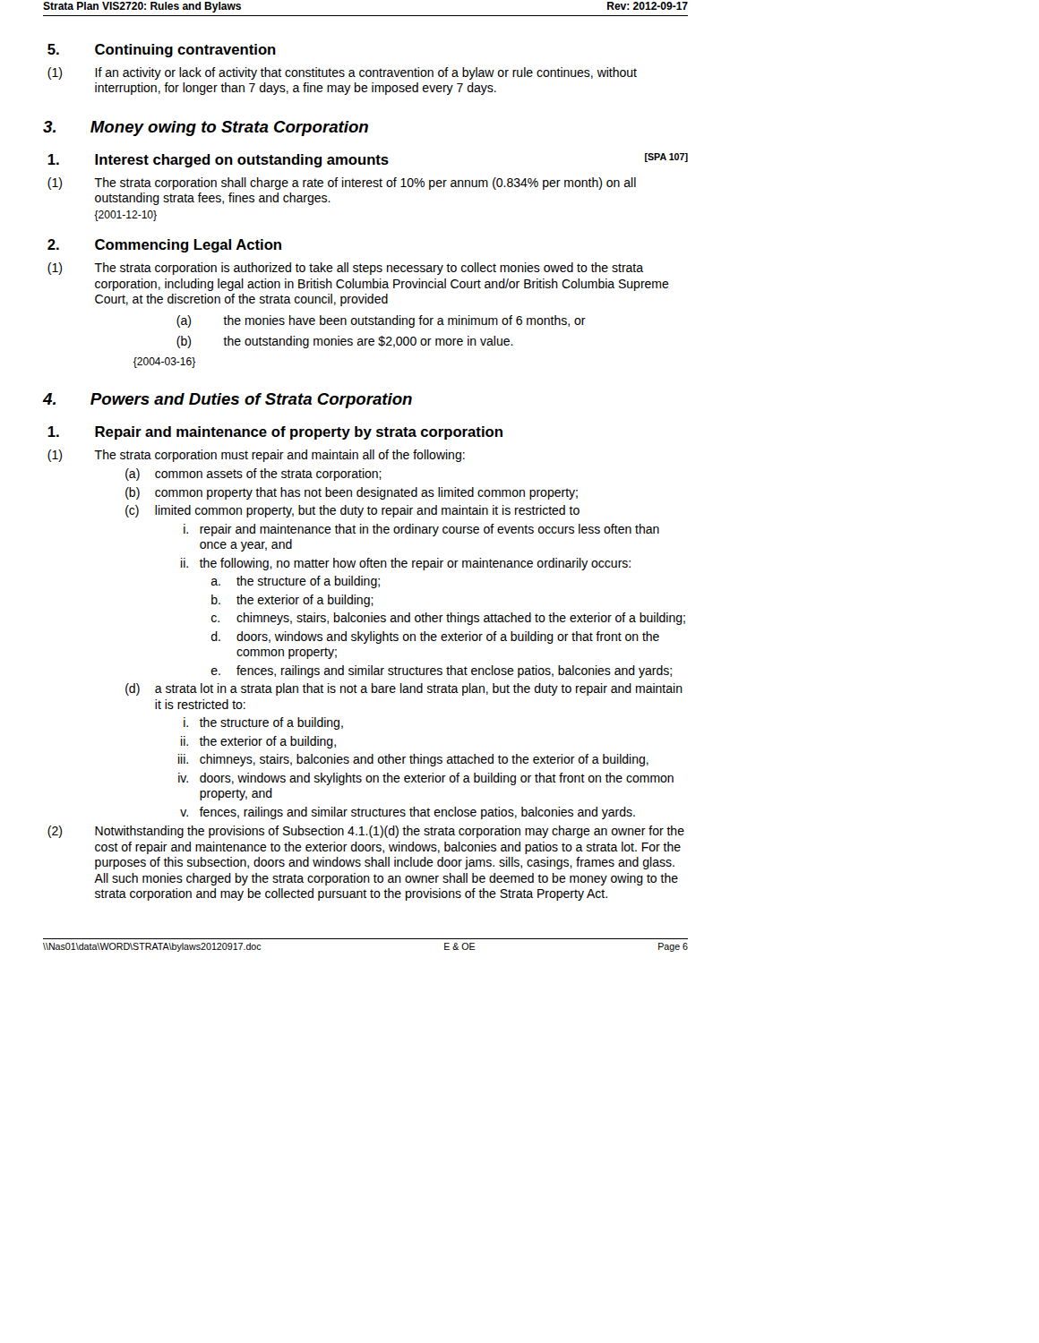Strata Plan VIS2720: Rules and Bylaws Rev: 2012-09-17
5. Continuing contravention
(1)
If an activity or lack of activity that constitutes a contravention of a bylaw or rule continues, without interruption, for longer than 7 days, a fine may be imposed every 7 days.
3. Money owing to Strata Corporation
[SPA 107] 1. Interest charged on outstanding amounts
(1)
The strata corporation shall charge a rate of interest of 10% per annum (0.834% per month) on all outstanding strata fees, fines and charges.
{2001-12-10}
2. Commencing Legal Action
(1)
The strata corporation is authorized to take all steps necessary to collect monies owed to the strata corporation, including legal action in British Columbia Provincial Court and/or British Columbia Supreme Court, at the discretion of the strata council, provided
(a)
the monies have been outstanding for a minimum of 6 months, or
(b)
the outstanding monies are $2,000 or more in value.
{2004-03-16}
4. Powers and Duties of Strata Corporation
1. Repair and maintenance of property by strata corporation
(1)
The strata corporation must repair and maintain all of the following:
(a)
common assets of the strata corporation;
(b)
common property that has not been designated as limited common property;
(c)
limited common property, but the duty to repair and maintain it is restricted to
i.
repair and maintenance that in the ordinary course of events occurs less often than once a year, and
ii.
the following, no matter how often the repair or maintenance ordinarily occurs:
a.
the structure of a building;
b.
the exterior of a building;
c.
chimneys, stairs, balconies and other things attached to the exterior of a building;
d.
doors, windows and skylights on the exterior of a building or that front on the common property;
e.
fences, railings and similar structures that enclose patios, balconies and yards;
(d)
a strata lot in a strata plan that is not a bare land strata plan, but the duty to repair and maintain it is restricted to:
i.
the structure of a building,
ii.
the exterior of a building,
iii.
chimneys, stairs, balconies and other things attached to the exterior of a building,
iv.
doors, windows and skylights on the exterior of a building or that front on the common property, and
v.
fences, railings and similar structures that enclose patios, balconies and yards.
(2)
Notwithstanding the provisions of Subsection 4.1.(1)(d) the strata corporation may charge an owner for the cost of repair and maintenance to the exterior doors, windows, balconies and patios to a strata lot. For the purposes of this subsection, doors and windows shall include door jams. sills, casings, frames and glass. All such monies charged by the strata corporation to an owner shall be deemed to be money owing to the strata corporation and may be collected pursuant to the provisions of the Strata Property Act.
\\Nas01\data\WORD\STRATA\bylaws20120917.doc E & OE Page 6